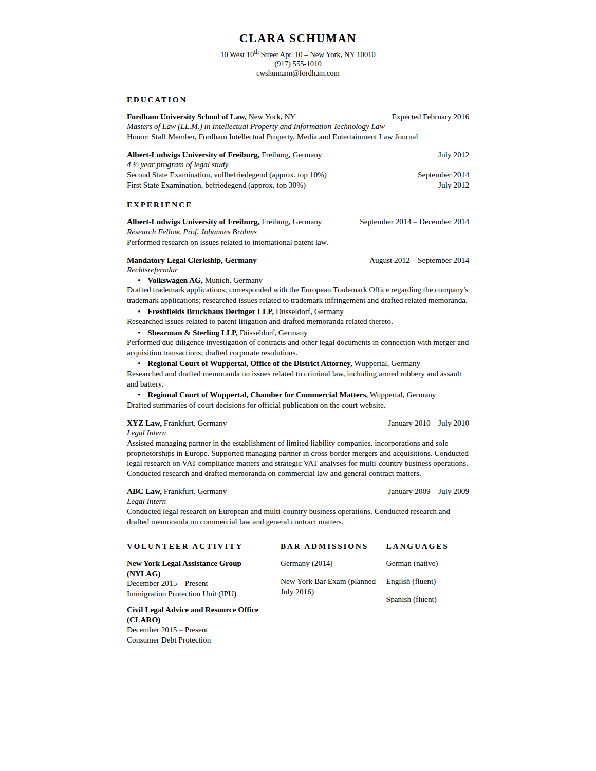CLARA SCHUMAN
10 West 10th Street Apt. 10 – New York, NY 10010
(917) 555-1010
cwshumann@fordham.com
EDUCATION
Fordham University School of Law, New York, NY
Expected February 2016
Masters of Law (LL.M.) in Intellectual Property and Information Technology Law
Honor: Staff Member, Fordham Intellectual Property, Media and Entertainment Law Journal
Albert-Ludwigs University of Freiburg, Freiburg, Germany
July 2012
4 ½ year program of legal study
Second State Examination, vollbefriedegend (approx. top 10%)
September 2014
First State Examination, befriedegend (approx. top 30%)
July 2012
EXPERIENCE
Albert-Ludwigs University of Freiburg, Freiburg, Germany
September 2014 – December 2014
Research Fellow, Prof. Johannes Brahms
Performed research on issues related to international patent law.
Mandatory Legal Clerkship, Germany
August 2012 – September 2014
Rechtsreferndar
Volkswagen AG, Munich, Germany
Drafted trademark applications; corresponded with the European Trademark Office regarding the company's trademark applications; researched issues related to trademark infringement and drafted related memoranda.
Freshfields Bruckhaus Deringer LLP, Düsseldorf, Germany
Researched issues related to patent litigation and drafted memoranda related thereto.
Shearman & Sterling LLP, Düsseldorf, Germany
Performed due diligence investigation of contracts and other legal documents in connection with merger and acquisition transactions; drafted corporate resolutions.
Regional Court of Wuppertal, Office of the District Attorney, Wuppertal, Germany
Researched and drafted memoranda on issues related to criminal law, including armed robbery and assault and battery.
Regional Court of Wuppertal, Chamber for Commercial Matters, Wuppertal, Germany
Drafted summaries of court decisions for official publication on the court website.
XYZ Law, Frankfurt, Germany
January 2010 – July 2010
Legal Intern
Assisted managing partner in the establishment of limited liability companies, incorporations and sole proprietorships in Europe. Supported managing partner in cross-border mergers and acquisitions. Conducted legal research on VAT compliance matters and strategic VAT analyses for multi-country business operations. Conducted research and drafted memoranda on commercial law and general contract matters.
ABC Law, Frankfurt, Germany
January 2009 – July 2009
Legal Intern
Conducted legal research on European and multi-country business operations. Conducted research and drafted memoranda on commercial law and general contract matters.
VOLUNTEER ACTIVITY
New York Legal Assistance Group (NYLAG)
December 2015 – Present
Immigration Protection Unit (IPU)
Civil Legal Advice and Resource Office (CLARO)
December 2015 – Present
Consumer Debt Protection
BAR ADMISSIONS
Germany (2014)
New York Bar Exam (planned July 2016)
LANGUAGES
German (native)
English (fluent)
Spanish (fluent)